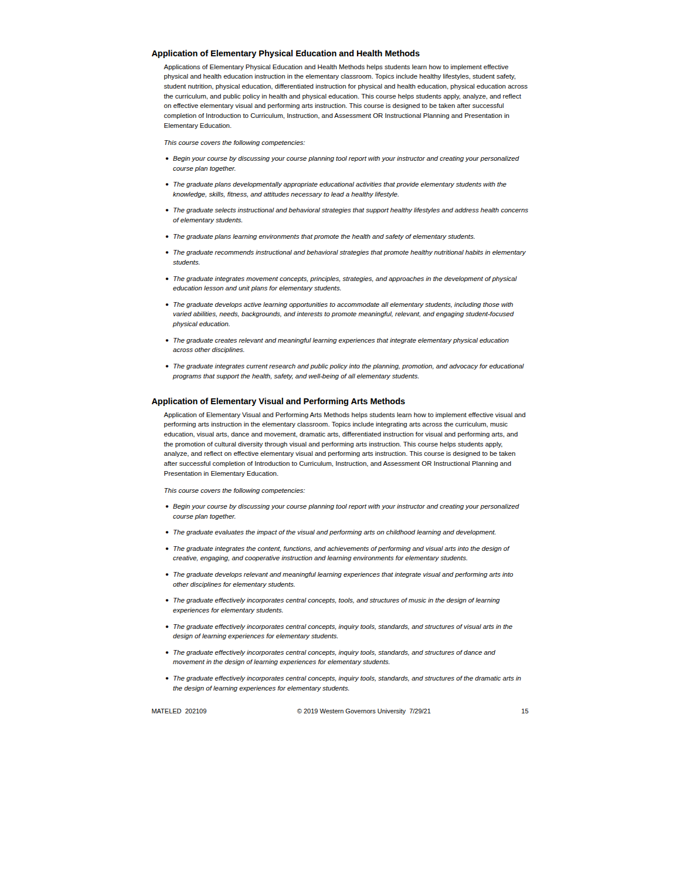Application of Elementary Physical Education and Health Methods
Applications of Elementary Physical Education and Health Methods helps students learn how to implement effective physical and health education instruction in the elementary classroom. Topics include healthy lifestyles, student safety, student nutrition, physical education, differentiated instruction for physical and health education, physical education across the curriculum, and public policy in health and physical education. This course helps students apply, analyze, and reflect on effective elementary visual and performing arts instruction. This course is designed to be taken after successful completion of Introduction to Curriculum, Instruction, and Assessment OR Instructional Planning and Presentation in Elementary Education.
This course covers the following competencies:
Begin your course by discussing your course planning tool report with your instructor and creating your personalized course plan together.
The graduate plans developmentally appropriate educational activities that provide elementary students with the knowledge, skills, fitness, and attitudes necessary to lead a healthy lifestyle.
The graduate selects instructional and behavioral strategies that support healthy lifestyles and address health concerns of elementary students.
The graduate plans learning environments that promote the health and safety of elementary students.
The graduate recommends instructional and behavioral strategies that promote healthy nutritional habits in elementary students.
The graduate integrates movement concepts, principles, strategies, and approaches in the development of physical education lesson and unit plans for elementary students.
The graduate develops active learning opportunities to accommodate all elementary students, including those with varied abilities, needs, backgrounds, and interests to promote meaningful, relevant, and engaging student-focused physical education.
The graduate creates relevant and meaningful learning experiences that integrate elementary physical education across other disciplines.
The graduate integrates current research and public policy into the planning, promotion, and advocacy for educational programs that support the health, safety, and well-being of all elementary students.
Application of Elementary Visual and Performing Arts Methods
Application of Elementary Visual and Performing Arts Methods helps students learn how to implement effective visual and performing arts instruction in the elementary classroom. Topics include integrating arts across the curriculum, music education, visual arts, dance and movement, dramatic arts, differentiated instruction for visual and performing arts, and the promotion of cultural diversity through visual and performing arts instruction. This course helps students apply, analyze, and reflect on effective elementary visual and performing arts instruction. This course is designed to be taken after successful completion of Introduction to Curriculum, Instruction, and Assessment OR Instructional Planning and Presentation in Elementary Education.
This course covers the following competencies:
Begin your course by discussing your course planning tool report with your instructor and creating your personalized course plan together.
The graduate evaluates the impact of the visual and performing arts on childhood learning and development.
The graduate integrates the content, functions, and achievements of performing and visual arts into the design of creative, engaging, and cooperative instruction and learning environments for elementary students.
The graduate develops relevant and meaningful learning experiences that integrate visual and performing arts into other disciplines for elementary students.
The graduate effectively incorporates central concepts, tools, and structures of music in the design of learning experiences for elementary students.
The graduate effectively incorporates central concepts, inquiry tools, standards, and structures of visual arts in the design of learning experiences for elementary students.
The graduate effectively incorporates central concepts, inquiry tools, standards, and structures of dance and movement in the design of learning experiences for elementary students.
The graduate effectively incorporates central concepts, inquiry tools, standards, and structures of the dramatic arts in the design of learning experiences for elementary students.
MATELED 202109
© 2019 Western Governors University 7/29/21
15